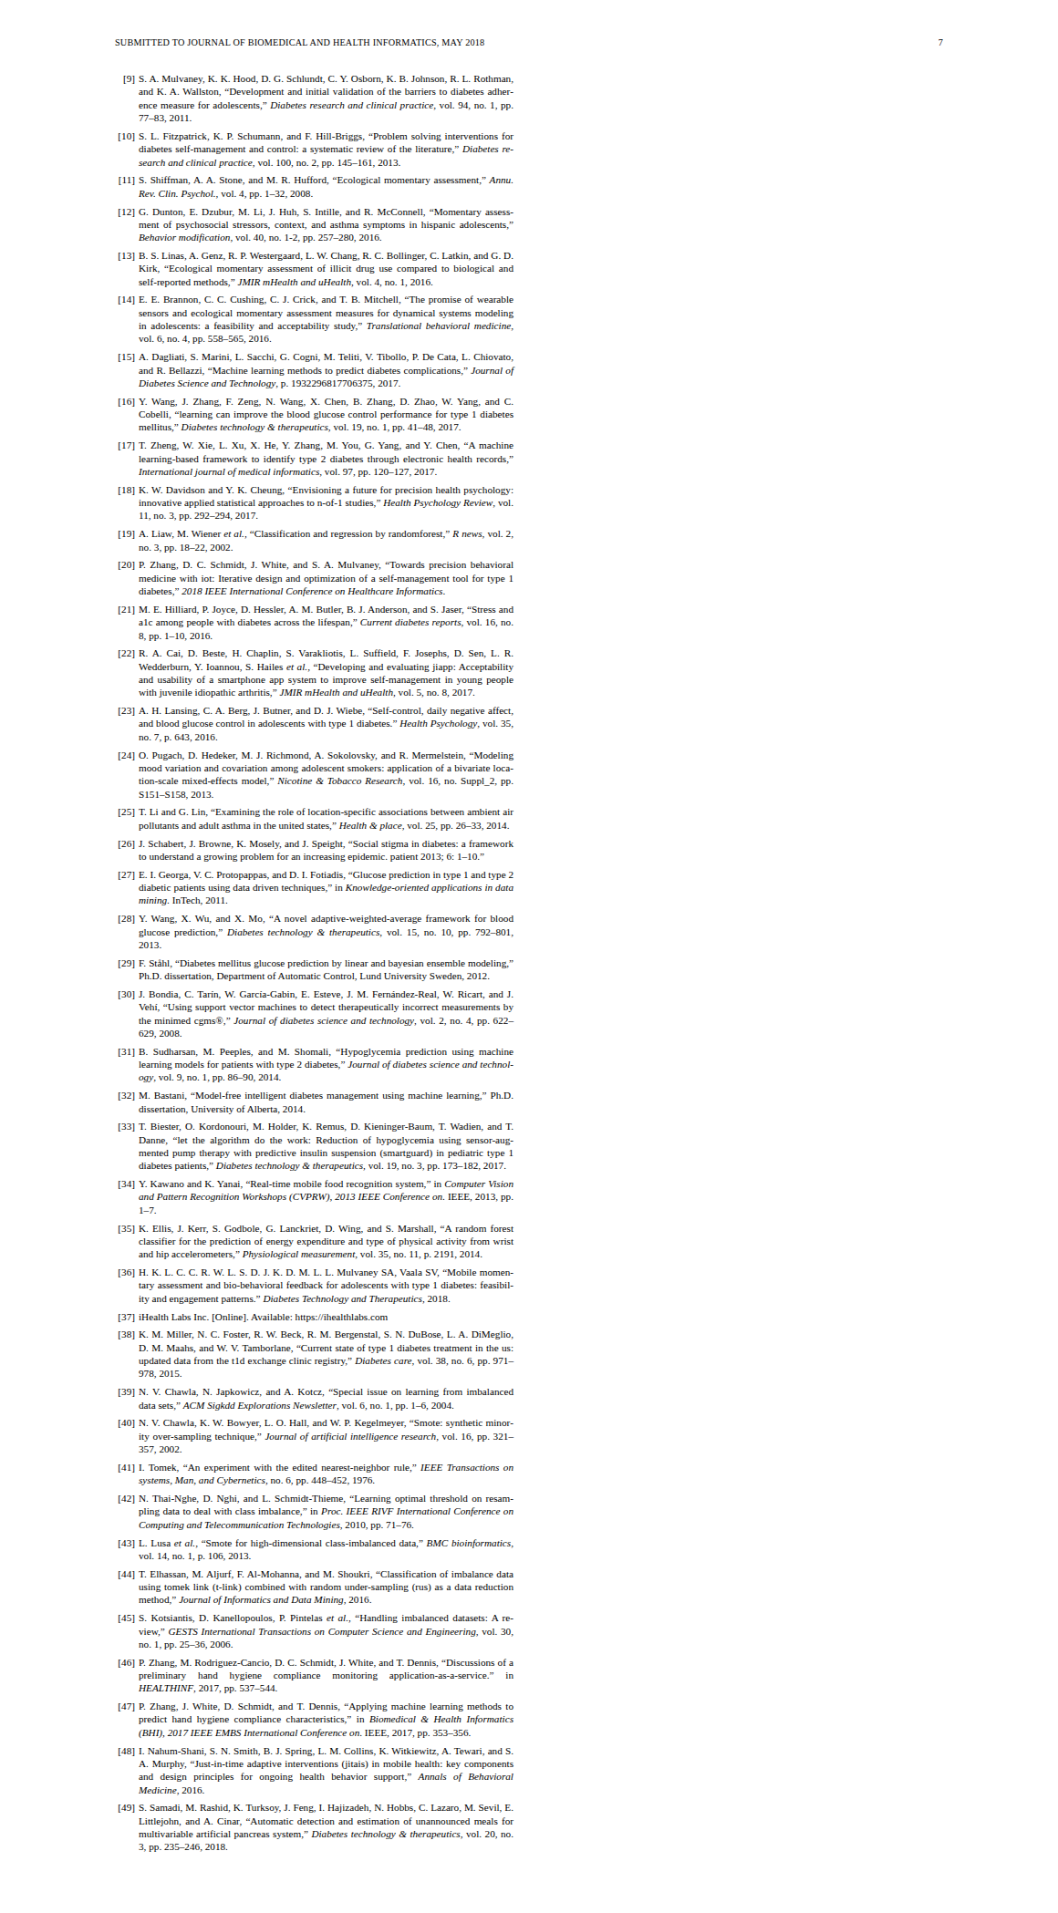Submitted to Journal of Biomedical and Health Informatics, May 2018
7
[9] S. A. Mulvaney, K. K. Hood, D. G. Schlundt, C. Y. Osborn, K. B. Johnson, R. L. Rothman, and K. A. Wallston, “Development and initial validation of the barriers to diabetes adherence measure for adolescents,” Diabetes research and clinical practice, vol. 94, no. 1, pp. 77–83, 2011.
[10] S. L. Fitzpatrick, K. P. Schumann, and F. Hill-Briggs, “Problem solving interventions for diabetes self-management and control: a systematic review of the literature,” Diabetes research and clinical practice, vol. 100, no. 2, pp. 145–161, 2013.
[11] S. Shiffman, A. A. Stone, and M. R. Hufford, “Ecological momentary assessment,” Annu. Rev. Clin. Psychol., vol. 4, pp. 1–32, 2008.
[12] G. Dunton, E. Dzubur, M. Li, J. Huh, S. Intille, and R. McConnell, “Momentary assessment of psychosocial stressors, context, and asthma symptoms in hispanic adolescents,” Behavior modification, vol. 40, no. 1-2, pp. 257–280, 2016.
[13] B. S. Linas, A. Genz, R. P. Westergaard, L. W. Chang, R. C. Bollinger, C. Latkin, and G. D. Kirk, “Ecological momentary assessment of illicit drug use compared to biological and self-reported methods,” JMIR mHealth and uHealth, vol. 4, no. 1, 2016.
[14] E. E. Brannon, C. C. Cushing, C. J. Crick, and T. B. Mitchell, “The promise of wearable sensors and ecological momentary assessment measures for dynamical systems modeling in adolescents: a feasibility and acceptability study,” Translational behavioral medicine, vol. 6, no. 4, pp. 558–565, 2016.
[15] A. Dagliati, S. Marini, L. Sacchi, G. Cogni, M. Teliti, V. Tibollo, P. De Cata, L. Chiovato, and R. Bellazzi, “Machine learning methods to predict diabetes complications,” Journal of Diabetes Science and Technology, p. 1932296817706375, 2017.
[16] Y. Wang, J. Zhang, F. Zeng, N. Wang, X. Chen, B. Zhang, D. Zhao, W. Yang, and C. Cobelli, “learning can improve the blood glucose control performance for type 1 diabetes mellitus,” Diabetes technology & therapeutics, vol. 19, no. 1, pp. 41–48, 2017.
[17] T. Zheng, W. Xie, L. Xu, X. He, Y. Zhang, M. You, G. Yang, and Y. Chen, “A machine learning-based framework to identify type 2 diabetes through electronic health records,” International journal of medical informatics, vol. 97, pp. 120–127, 2017.
[18] K. W. Davidson and Y. K. Cheung, “Envisioning a future for precision health psychology: innovative applied statistical approaches to n-of-1 studies,” Health Psychology Review, vol. 11, no. 3, pp. 292–294, 2017.
[19] A. Liaw, M. Wiener et al., “Classification and regression by randomforest,” R news, vol. 2, no. 3, pp. 18–22, 2002.
[20] P. Zhang, D. C. Schmidt, J. White, and S. A. Mulvaney, “Towards precision behavioral medicine with iot: Iterative design and optimization of a self-management tool for type 1 diabetes,” 2018 IEEE International Conference on Healthcare Informatics.
[21] M. E. Hilliard, P. Joyce, D. Hessler, A. M. Butler, B. J. Anderson, and S. Jaser, “Stress and a1c among people with diabetes across the lifespan,” Current diabetes reports, vol. 16, no. 8, pp. 1–10, 2016.
[22] R. A. Cai, D. Beste, H. Chaplin, S. Varakliotis, L. Suffield, F. Josephs, D. Sen, L. R. Wedderburn, Y. Ioannou, S. Hailes et al., “Developing and evaluating jiapp: Acceptability and usability of a smartphone app system to improve self-management in young people with juvenile idiopathic arthritis,” JMIR mHealth and uHealth, vol. 5, no. 8, 2017.
[23] A. H. Lansing, C. A. Berg, J. Butner, and D. J. Wiebe, “Self-control, daily negative affect, and blood glucose control in adolescents with type 1 diabetes.” Health Psychology, vol. 35, no. 7, p. 643, 2016.
[24] O. Pugach, D. Hedeker, M. J. Richmond, A. Sokolovsky, and R. Mermelstein, “Modeling mood variation and covariation among adolescent smokers: application of a bivariate location-scale mixed-effects model,” Nicotine & Tobacco Research, vol. 16, no. Suppl_2, pp. S151–S158, 2013.
[25] T. Li and G. Lin, “Examining the role of location-specific associations between ambient air pollutants and adult asthma in the united states,” Health & place, vol. 25, pp. 26–33, 2014.
[26] J. Schabert, J. Browne, K. Mosely, and J. Speight, “Social stigma in diabetes: a framework to understand a growing problem for an increasing epidemic. patient 2013; 6: 1–10.”
[27] E. I. Georga, V. C. Protopappas, and D. I. Fotiadis, “Glucose prediction in type 1 and type 2 diabetic patients using data driven techniques,” in Knowledge-oriented applications in data mining. InTech, 2011.
[28] Y. Wang, X. Wu, and X. Mo, “A novel adaptive-weighted-average framework for blood glucose prediction,” Diabetes technology & therapeutics, vol. 15, no. 10, pp. 792–801, 2013.
[29] F. Ståhl, “Diabetes mellitus glucose prediction by linear and bayesian ensemble modeling,” Ph.D. dissertation, Department of Automatic Control, Lund University Sweden, 2012.
[30] J. Bondia, C. Tarín, W. García-Gabin, E. Esteve, J. M. Fernández-Real, W. Ricart, and J. Vehí, “Using support vector machines to detect therapeutically incorrect measurements by the minimed cgms®,” Journal of diabetes science and technology, vol. 2, no. 4, pp. 622–629, 2008.
[31] B. Sudharsan, M. Peeples, and M. Shomali, “Hypoglycemia prediction using machine learning models for patients with type 2 diabetes,” Journal of diabetes science and technology, vol. 9, no. 1, pp. 86–90, 2014.
[32] M. Bastani, “Model-free intelligent diabetes management using machine learning,” Ph.D. dissertation, University of Alberta, 2014.
[33] T. Biester, O. Kordonouri, M. Holder, K. Remus, D. Kieninger-Baum, T. Wadien, and T. Danne, “let the algorithm do the work: Reduction of hypoglycemia using sensor-augmented pump therapy with predictive insulin suspension (smartguard) in pediatric type 1 diabetes patients,” Diabetes technology & therapeutics, vol. 19, no. 3, pp. 173–182, 2017.
[34] Y. Kawano and K. Yanai, “Real-time mobile food recognition system,” in Computer Vision and Pattern Recognition Workshops (CVPRW), 2013 IEEE Conference on. IEEE, 2013, pp. 1–7.
[35] K. Ellis, J. Kerr, S. Godbole, G. Lanckriet, D. Wing, and S. Marshall, “A random forest classifier for the prediction of energy expenditure and type of physical activity from wrist and hip accelerometers,” Physiological measurement, vol. 35, no. 11, p. 2191, 2014.
[36] H. K. L. C. C. R. W. L. S. D. J. K. D. M. L. L. Mulvaney SA, Vaala SV, “Mobile momentary assessment and bio-behavioral feedback for adolescents with type 1 diabetes: feasibility and engagement patterns.” Diabetes Technology and Therapeutics, 2018.
[37] iHealth Labs Inc. [Online]. Available: https://ihealthlabs.com
[38] K. M. Miller, N. C. Foster, R. W. Beck, R. M. Bergenstal, S. N. DuBose, L. A. DiMeglio, D. M. Maahs, and W. V. Tamborlane, “Current state of type 1 diabetes treatment in the us: updated data from the t1d exchange clinic registry,” Diabetes care, vol. 38, no. 6, pp. 971–978, 2015.
[39] N. V. Chawla, N. Japkowicz, and A. Kotcz, “Special issue on learning from imbalanced data sets,” ACM Sigkdd Explorations Newsletter, vol. 6, no. 1, pp. 1–6, 2004.
[40] N. V. Chawla, K. W. Bowyer, L. O. Hall, and W. P. Kegelmeyer, “Smote: synthetic minority over-sampling technique,” Journal of artificial intelligence research, vol. 16, pp. 321–357, 2002.
[41] I. Tomek, “An experiment with the edited nearest-neighbor rule,” IEEE Transactions on systems, Man, and Cybernetics, no. 6, pp. 448–452, 1976.
[42] N. Thai-Nghe, D. Nghi, and L. Schmidt-Thieme, “Learning optimal threshold on resampling data to deal with class imbalance,” in Proc. IEEE RIVF International Conference on Computing and Telecommunication Technologies, 2010, pp. 71–76.
[43] L. Lusa et al., “Smote for high-dimensional class-imbalanced data,” BMC bioinformatics, vol. 14, no. 1, p. 106, 2013.
[44] T. Elhassan, M. Aljurf, F. Al-Mohanna, and M. Shoukri, “Classification of imbalance data using tomek link (t-link) combined with random under-sampling (rus) as a data reduction method,” Journal of Informatics and Data Mining, 2016.
[45] S. Kotsiantis, D. Kanellopoulos, P. Pintelas et al., “Handling imbalanced datasets: A review,” GESTS International Transactions on Computer Science and Engineering, vol. 30, no. 1, pp. 25–36, 2006.
[46] P. Zhang, M. Rodriguez-Cancio, D. C. Schmidt, J. White, and T. Dennis, “Discussions of a preliminary hand hygiene compliance monitoring application-as-a-service.” in HEALTHINF, 2017, pp. 537–544.
[47] P. Zhang, J. White, D. Schmidt, and T. Dennis, “Applying machine learning methods to predict hand hygiene compliance characteristics,” in Biomedical & Health Informatics (BHI), 2017 IEEE EMBS International Conference on. IEEE, 2017, pp. 353–356.
[48] I. Nahum-Shani, S. N. Smith, B. J. Spring, L. M. Collins, K. Witkiewitz, A. Tewari, and S. A. Murphy, “Just-in-time adaptive interventions (jitais) in mobile health: key components and design principles for ongoing health behavior support,” Annals of Behavioral Medicine, 2016.
[49] S. Samadi, M. Rashid, K. Turksoy, J. Feng, I. Hajizadeh, N. Hobbs, C. Lazaro, M. Sevil, E. Littlejohn, and A. Cinar, “Automatic detection and estimation of unannounced meals for multivariable artificial pancreas system,” Diabetes technology & therapeutics, vol. 20, no. 3, pp. 235–246, 2018.